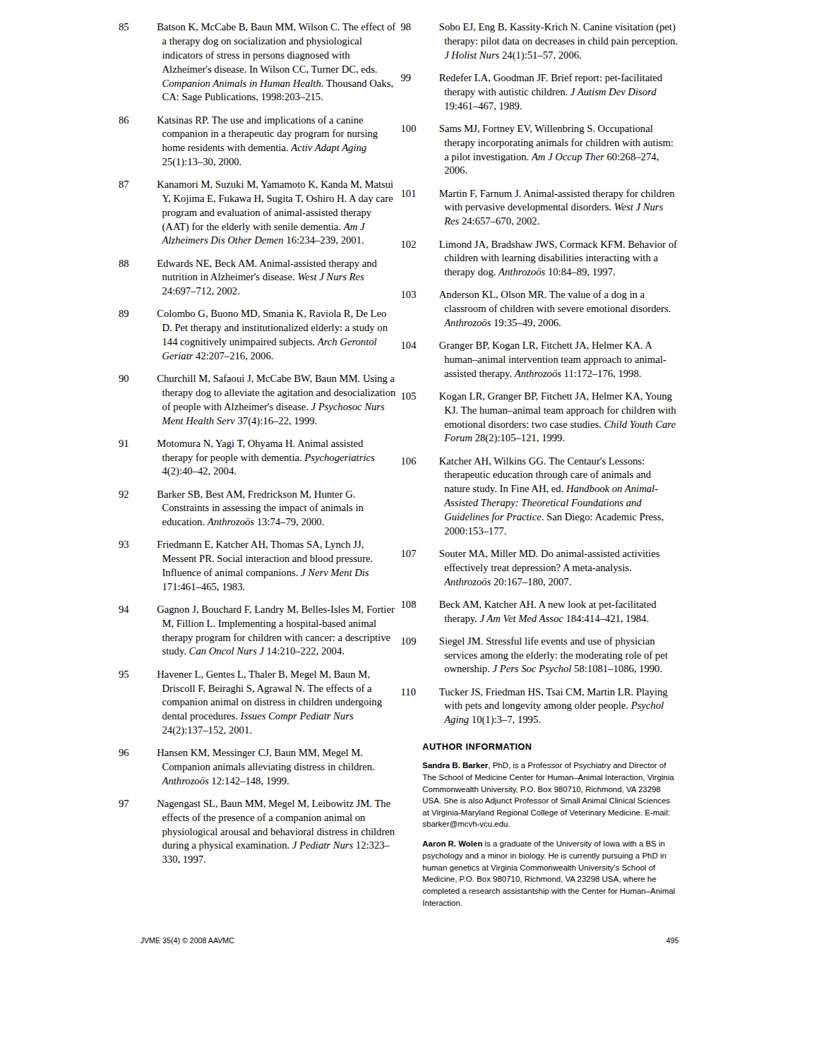85 Batson K, McCabe B, Baun MM, Wilson C. The effect of a therapy dog on socialization and physiological indicators of stress in persons diagnosed with Alzheimer's disease. In Wilson CC, Turner DC, eds. Companion Animals in Human Health. Thousand Oaks, CA: Sage Publications, 1998:203–215.
86 Katsinas RP. The use and implications of a canine companion in a therapeutic day program for nursing home residents with dementia. Activ Adapt Aging 25(1):13–30, 2000.
87 Kanamori M, Suzuki M, Yamamoto K, Kanda M, Matsui Y, Kojima E, Fukawa H, Sugita T, Oshiro H. A day care program and evaluation of animal-assisted therapy (AAT) for the elderly with senile dementia. Am J Alzheimers Dis Other Demen 16:234–239, 2001.
88 Edwards NE, Beck AM. Animal-assisted therapy and nutrition in Alzheimer's disease. West J Nurs Res 24:697–712, 2002.
89 Colombo G, Buono MD, Smania K, Raviola R, De Leo D. Pet therapy and institutionalized elderly: a study on 144 cognitively unimpaired subjects. Arch Gerontol Geriatr 42:207–216, 2006.
90 Churchill M, Safaoui J, McCabe BW, Baun MM. Using a therapy dog to alleviate the agitation and desocialization of people with Alzheimer's disease. J Psychosoc Nurs Ment Health Serv 37(4):16–22, 1999.
91 Motomura N, Yagi T, Ohyama H. Animal assisted therapy for people with dementia. Psychogeriatrics 4(2):40–42, 2004.
92 Barker SB, Best AM, Fredrickson M, Hunter G. Constraints in assessing the impact of animals in education. Anthrozoös 13:74–79, 2000.
93 Friedmann E, Katcher AH, Thomas SA, Lynch JJ, Messent PR. Social interaction and blood pressure. Influence of animal companions. J Nerv Ment Dis 171:461–465, 1983.
94 Gagnon J, Bouchard F, Landry M, Belles-Isles M, Fortier M, Fillion L. Implementing a hospital-based animal therapy program for children with cancer: a descriptive study. Can Oncol Nurs J 14:210–222, 2004.
95 Havener L, Gentes L, Thaler B, Megel M, Baun M, Driscoll F, Beiraghi S, Agrawal N. The effects of a companion animal on distress in children undergoing dental procedures. Issues Compr Pediatr Nurs 24(2):137–152, 2001.
96 Hansen KM, Messinger CJ, Baun MM, Megel M. Companion animals alleviating distress in children. Anthrozoös 12:142–148, 1999.
97 Nagengast SL, Baun MM, Megel M, Leibowitz JM. The effects of the presence of a companion animal on physiological arousal and behavioral distress in children during a physical examination. J Pediatr Nurs 12:323–330, 1997.
98 Sobo EJ, Eng B, Kassity-Krich N. Canine visitation (pet) therapy: pilot data on decreases in child pain perception. J Holist Nurs 24(1):51–57, 2006.
99 Redefer LA, Goodman JF. Brief report: pet-facilitated therapy with autistic children. J Autism Dev Disord 19:461–467, 1989.
100 Sams MJ, Fortney EV, Willenbring S. Occupational therapy incorporating animals for children with autism: a pilot investigation. Am J Occup Ther 60:268–274, 2006.
101 Martin F, Farnum J. Animal-assisted therapy for children with pervasive developmental disorders. West J Nurs Res 24:657–670, 2002.
102 Limond JA, Bradshaw JWS, Cormack KFM. Behavior of children with learning disabilities interacting with a therapy dog. Anthrozoös 10:84–89, 1997.
103 Anderson KL, Olson MR. The value of a dog in a classroom of children with severe emotional disorders. Anthrozoös 19:35–49, 2006.
104 Granger BP, Kogan LR, Fitchett JA, Helmer KA. A human–animal intervention team approach to animal-assisted therapy. Anthrozoös 11:172–176, 1998.
105 Kogan LR, Granger BP, Fitchett JA, Helmer KA, Young KJ. The human–animal team approach for children with emotional disorders: two case studies. Child Youth Care Forum 28(2):105–121, 1999.
106 Katcher AH, Wilkins GG. The Centaur's Lessons: therapeutic education through care of animals and nature study. In Fine AH, ed. Handbook on Animal-Assisted Therapy: Theoretical Foundations and Guidelines for Practice. San Diego: Academic Press, 2000:153–177.
107 Souter MA, Miller MD. Do animal-assisted activities effectively treat depression? A meta-analysis. Anthrozoös 20:167–180, 2007.
108 Beck AM, Katcher AH. A new look at pet-facilitated therapy. J Am Vet Med Assoc 184:414–421, 1984.
109 Siegel JM. Stressful life events and use of physician services among the elderly: the moderating role of pet ownership. J Pers Soc Psychol 58:1081–1086, 1990.
110 Tucker JS, Friedman HS, Tsai CM, Martin LR. Playing with pets and longevity among older people. Psychol Aging 10(1):3–7, 1995.
AUTHOR INFORMATION
Sandra B. Barker, PhD, is a Professor of Psychiatry and Director of The School of Medicine Center for Human–Animal Interaction, Virginia Commonwealth University, P.O. Box 980710, Richmond, VA 23298 USA. She is also Adjunct Professor of Small Animal Clinical Sciences at Virginia-Maryland Regional College of Veterinary Medicine. E-mail: sbarker@mcvh-vcu.edu.
Aaron R. Wolen is a graduate of the University of Iowa with a BS in psychology and a minor in biology. He is currently pursuing a PhD in human genetics at Virginia Commonwealth University's School of Medicine, P.O. Box 980710, Richmond, VA 23298 USA, where he completed a research assistantship with the Center for Human–Animal Interaction.
JVME 35(4) © 2008 AAVMC 495